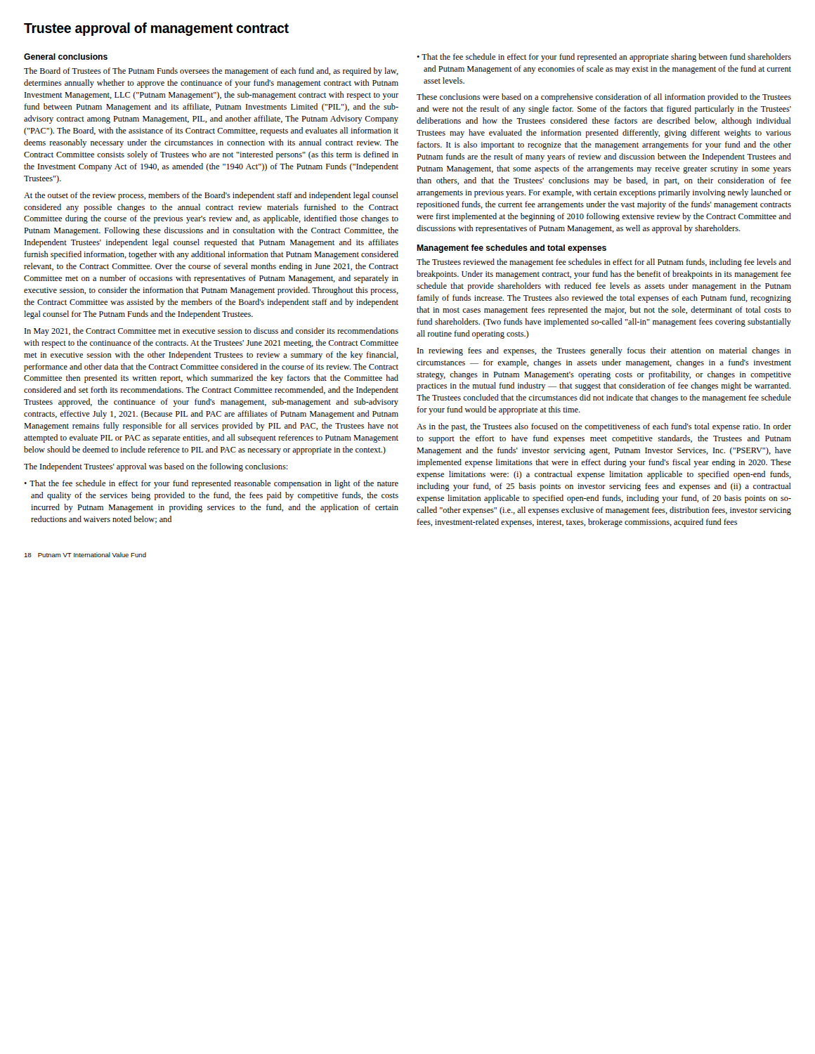Trustee approval of management contract
General conclusions
The Board of Trustees of The Putnam Funds oversees the management of each fund and, as required by law, determines annually whether to approve the continuance of your fund's management contract with Putnam Investment Management, LLC ("Putnam Management"), the sub-management contract with respect to your fund between Putnam Management and its affiliate, Putnam Investments Limited ("PIL"), and the sub-advisory contract among Putnam Management, PIL, and another affiliate, The Putnam Advisory Company ("PAC"). The Board, with the assistance of its Contract Committee, requests and evaluates all information it deems reasonably necessary under the circumstances in connection with its annual contract review. The Contract Committee consists solely of Trustees who are not "interested persons" (as this term is defined in the Investment Company Act of 1940, as amended (the "1940 Act")) of The Putnam Funds ("Independent Trustees").
At the outset of the review process, members of the Board's independent staff and independent legal counsel considered any possible changes to the annual contract review materials furnished to the Contract Committee during the course of the previous year's review and, as applicable, identified those changes to Putnam Management. Following these discussions and in consultation with the Contract Committee, the Independent Trustees' independent legal counsel requested that Putnam Management and its affiliates furnish specified information, together with any additional information that Putnam Management considered relevant, to the Contract Committee. Over the course of several months ending in June 2021, the Contract Committee met on a number of occasions with representatives of Putnam Management, and separately in executive session, to consider the information that Putnam Management provided. Throughout this process, the Contract Committee was assisted by the members of the Board's independent staff and by independent legal counsel for The Putnam Funds and the Independent Trustees.
In May 2021, the Contract Committee met in executive session to discuss and consider its recommendations with respect to the continuance of the contracts. At the Trustees' June 2021 meeting, the Contract Committee met in executive session with the other Independent Trustees to review a summary of the key financial, performance and other data that the Contract Committee considered in the course of its review. The Contract Committee then presented its written report, which summarized the key factors that the Committee had considered and set forth its recommendations. The Contract Committee recommended, and the Independent Trustees approved, the continuance of your fund's management, sub-management and sub-advisory contracts, effective July 1, 2021. (Because PIL and PAC are affiliates of Putnam Management and Putnam Management remains fully responsible for all services provided by PIL and PAC, the Trustees have not attempted to evaluate PIL or PAC as separate entities, and all subsequent references to Putnam Management below should be deemed to include reference to PIL and PAC as necessary or appropriate in the context.)
The Independent Trustees' approval was based on the following conclusions:
• That the fee schedule in effect for your fund represented reasonable compensation in light of the nature and quality of the services being provided to the fund, the fees paid by competitive funds, the costs incurred by Putnam Management in providing services to the fund, and the application of certain reductions and waivers noted below; and
• That the fee schedule in effect for your fund represented an appropriate sharing between fund shareholders and Putnam Management of any economies of scale as may exist in the management of the fund at current asset levels.
These conclusions were based on a comprehensive consideration of all information provided to the Trustees and were not the result of any single factor. Some of the factors that figured particularly in the Trustees' deliberations and how the Trustees considered these factors are described below, although individual Trustees may have evaluated the information presented differently, giving different weights to various factors. It is also important to recognize that the management arrangements for your fund and the other Putnam funds are the result of many years of review and discussion between the Independent Trustees and Putnam Management, that some aspects of the arrangements may receive greater scrutiny in some years than others, and that the Trustees' conclusions may be based, in part, on their consideration of fee arrangements in previous years. For example, with certain exceptions primarily involving newly launched or repositioned funds, the current fee arrangements under the vast majority of the funds' management contracts were first implemented at the beginning of 2010 following extensive review by the Contract Committee and discussions with representatives of Putnam Management, as well as approval by shareholders.
Management fee schedules and total expenses
The Trustees reviewed the management fee schedules in effect for all Putnam funds, including fee levels and breakpoints. Under its management contract, your fund has the benefit of breakpoints in its management fee schedule that provide shareholders with reduced fee levels as assets under management in the Putnam family of funds increase. The Trustees also reviewed the total expenses of each Putnam fund, recognizing that in most cases management fees represented the major, but not the sole, determinant of total costs to fund shareholders. (Two funds have implemented so-called "all-in" management fees covering substantially all routine fund operating costs.)
In reviewing fees and expenses, the Trustees generally focus their attention on material changes in circumstances — for example, changes in assets under management, changes in a fund's investment strategy, changes in Putnam Management's operating costs or profitability, or changes in competitive practices in the mutual fund industry — that suggest that consideration of fee changes might be warranted. The Trustees concluded that the circumstances did not indicate that changes to the management fee schedule for your fund would be appropriate at this time.
As in the past, the Trustees also focused on the competitiveness of each fund's total expense ratio. In order to support the effort to have fund expenses meet competitive standards, the Trustees and Putnam Management and the funds' investor servicing agent, Putnam Investor Services, Inc. ("PSERV"), have implemented expense limitations that were in effect during your fund's fiscal year ending in 2020. These expense limitations were: (i) a contractual expense limitation applicable to specified open-end funds, including your fund, of 25 basis points on investor servicing fees and expenses and (ii) a contractual expense limitation applicable to specified open-end funds, including your fund, of 20 basis points on so-called "other expenses" (i.e., all expenses exclusive of management fees, distribution fees, investor servicing fees, investment-related expenses, interest, taxes, brokerage commissions, acquired fund fees
18 Putnam VT International Value Fund